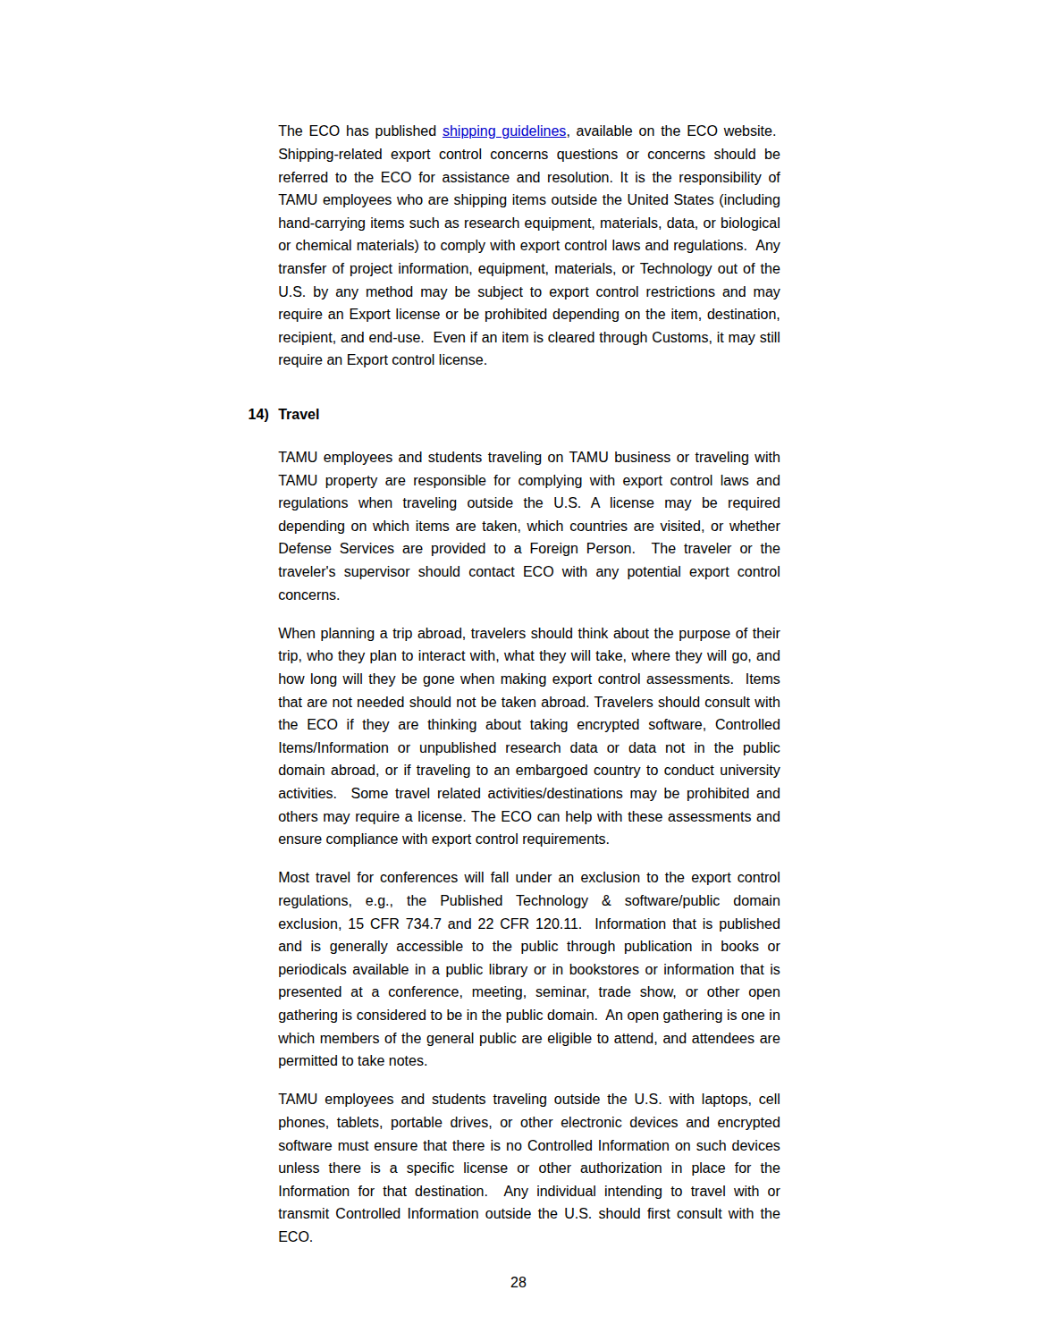The ECO has published shipping guidelines, available on the ECO website. Shipping-related export control concerns questions or concerns should be referred to the ECO for assistance and resolution. It is the responsibility of TAMU employees who are shipping items outside the United States (including hand-carrying items such as research equipment, materials, data, or biological or chemical materials) to comply with export control laws and regulations. Any transfer of project information, equipment, materials, or Technology out of the U.S. by any method may be subject to export control restrictions and may require an Export license or be prohibited depending on the item, destination, recipient, and end-use. Even if an item is cleared through Customs, it may still require an Export control license.
14) Travel
TAMU employees and students traveling on TAMU business or traveling with TAMU property are responsible for complying with export control laws and regulations when traveling outside the U.S. A license may be required depending on which items are taken, which countries are visited, or whether Defense Services are provided to a Foreign Person. The traveler or the traveler's supervisor should contact ECO with any potential export control concerns.
When planning a trip abroad, travelers should think about the purpose of their trip, who they plan to interact with, what they will take, where they will go, and how long will they be gone when making export control assessments. Items that are not needed should not be taken abroad. Travelers should consult with the ECO if they are thinking about taking encrypted software, Controlled Items/Information or unpublished research data or data not in the public domain abroad, or if traveling to an embargoed country to conduct university activities. Some travel related activities/destinations may be prohibited and others may require a license. The ECO can help with these assessments and ensure compliance with export control requirements.
Most travel for conferences will fall under an exclusion to the export control regulations, e.g., the Published Technology & software/public domain exclusion, 15 CFR 734.7 and 22 CFR 120.11. Information that is published and is generally accessible to the public through publication in books or periodicals available in a public library or in bookstores or information that is presented at a conference, meeting, seminar, trade show, or other open gathering is considered to be in the public domain. An open gathering is one in which members of the general public are eligible to attend, and attendees are permitted to take notes.
TAMU employees and students traveling outside the U.S. with laptops, cell phones, tablets, portable drives, or other electronic devices and encrypted software must ensure that there is no Controlled Information on such devices unless there is a specific license or other authorization in place for the Information for that destination. Any individual intending to travel with or transmit Controlled Information outside the U.S. should first consult with the ECO.
28